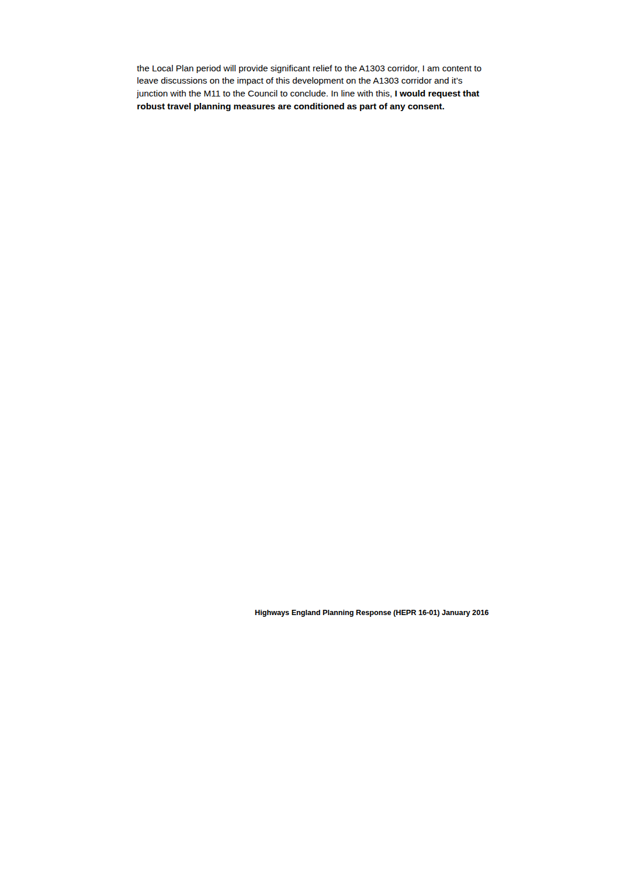the Local Plan period will provide significant relief to the A1303 corridor, I am content to leave discussions on the impact of this development on the A1303 corridor and it’s junction with the M11 to the Council to conclude. In line with this, I would request that robust travel planning measures are conditioned as part of any consent.
Highways England Planning Response (HEPR 16-01) January 2016